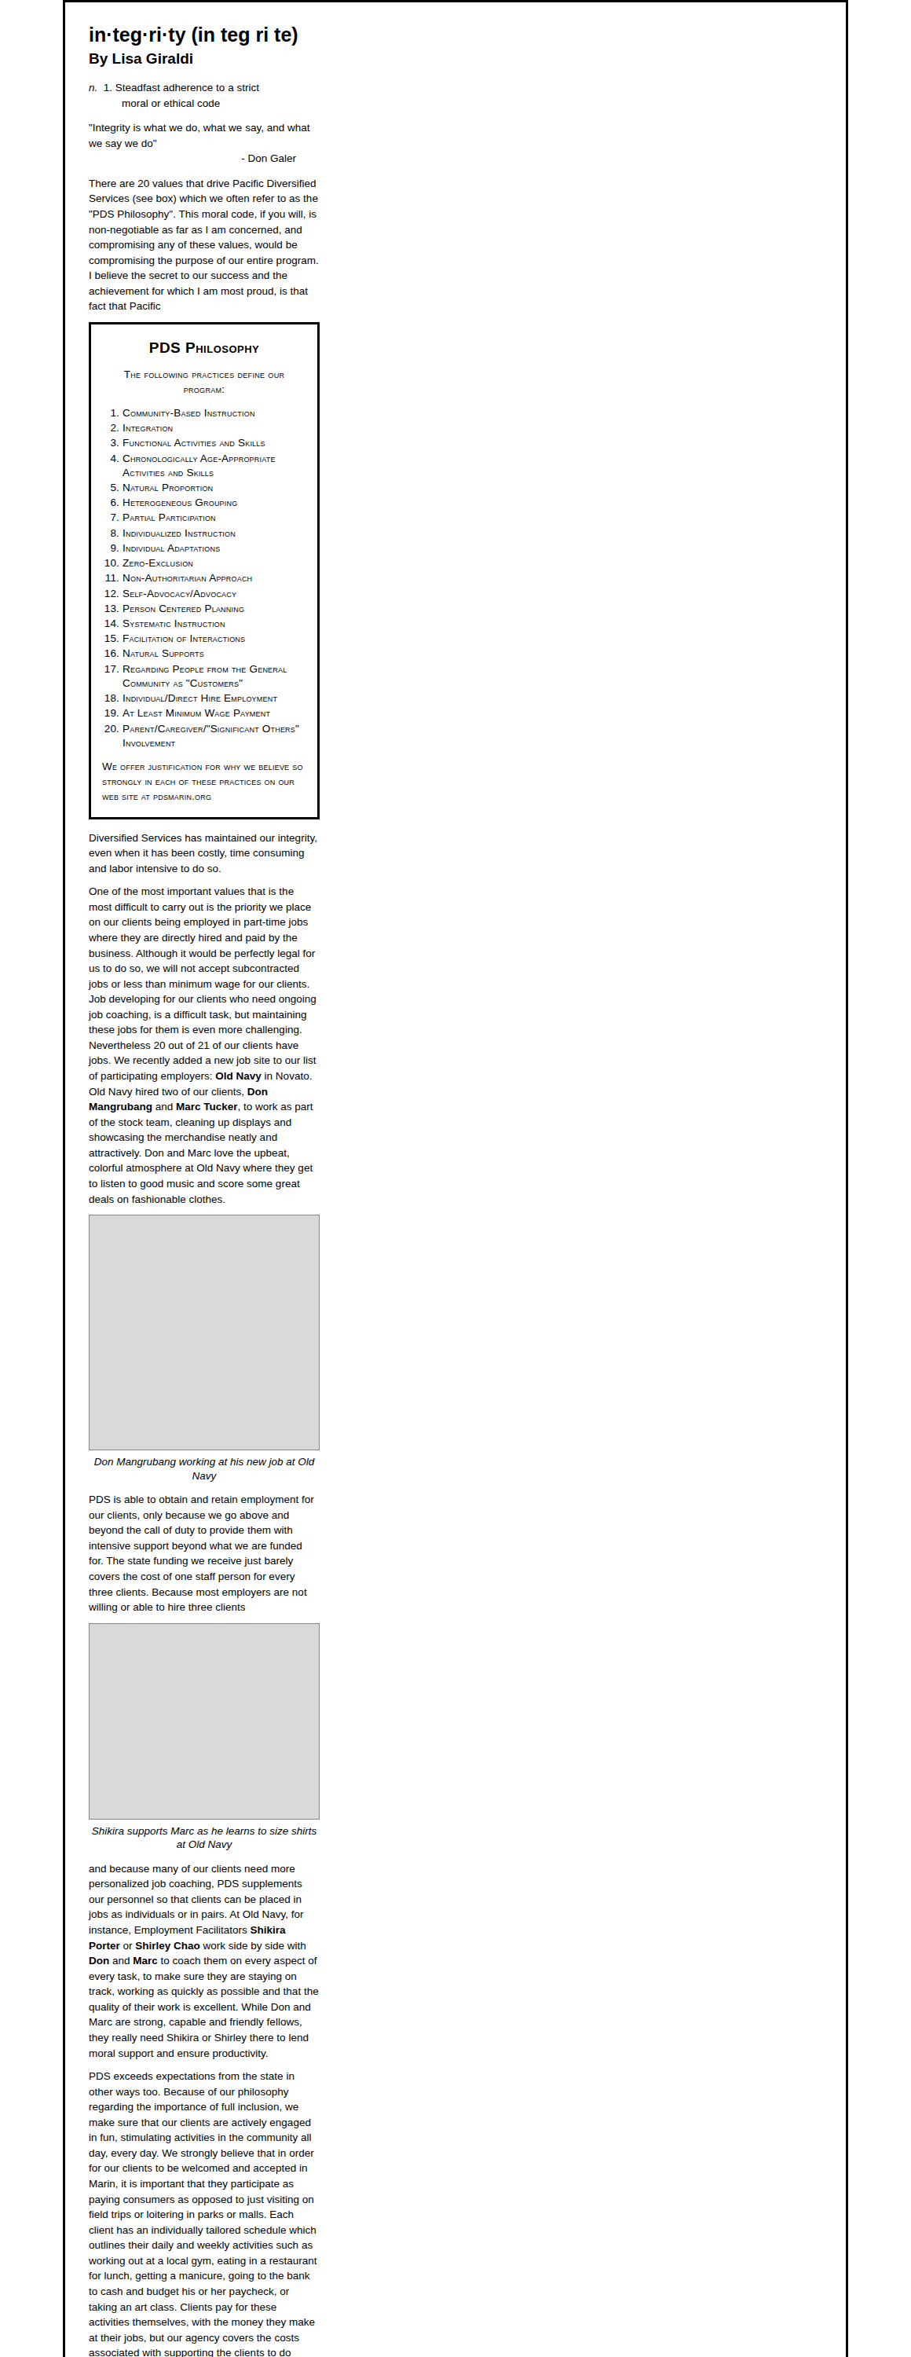in·teg·ri·ty (in teg ri te)
By Lisa Giraldi
n. 1. Steadfast adherence to a strict moral or ethical code
"Integrity is what we do, what we say, and what we say we do" - Don Galer
There are 20 values that drive Pacific Diversified Services (see box) which we often refer to as the "PDS Philosophy". This moral code, if you will, is non-negotiable as far as I am concerned, and compromising any of these values, would be compromising the purpose of our entire program. I believe the secret to our success and the achievement for which I am most proud, is that fact that Pacific
PDS Philosophy
The following practices define our program:
Community-Based Instruction
Integration
Functional Activities and Skills
Chronologically Age-Appropriate Activities and Skills
Natural Proportion
Heterogeneous Grouping
Partial Participation
Individualized Instruction
Individual Adaptations
Zero-Exclusion
Non-Authoritarian Approach
Self-Advocacy/Advocacy
Person Centered Planning
Systematic Instruction
Facilitation of Interactions
Natural Supports
Regarding People from the General Community as "Customers"
Individual/Direct Hire Employment
At Least Minimum Wage Payment
Parent/Caregiver/"Significant Others" Involvement
We offer justification for why we believe so strongly in each of these practices on our web site at pdsmarin.org
Diversified Services has maintained our integrity, even when it has been costly, time consuming and labor intensive to do so.
One of the most important values that is the most difficult to carry out is the priority we place on our clients being employed in part-time jobs where they are directly hired and paid by the business. Although it would be perfectly legal for us to do so, we will not accept subcontracted jobs or less than minimum wage for our clients. Job developing for our clients who need ongoing job coaching, is a difficult task, but maintaining these jobs for them is even more challenging. Nevertheless 20 out of 21 of our clients have jobs. We recently added a new job site to our list of participating employers: Old Navy in Novato. Old Navy hired two of our clients, Don Mangrubang and Marc Tucker, to work as part of the stock team, cleaning up displays and showcasing the merchandise neatly and attractively. Don and Marc love the upbeat, colorful atmosphere at Old Navy where they get to listen to good music and score some great deals on fashionable clothes.
Don Mangrubang working at his new job at Old Navy
PDS is able to obtain and retain employment for our clients, only because we go above and beyond the call of duty to provide them with intensive support beyond what we are funded for. The state funding we receive just barely covers the cost of one staff person for every three clients. Because most employers are not willing or able to hire three clients
Shikira supports Marc as he learns to size shirts at Old Navy
and because many of our clients need more personalized job coaching, PDS supplements our personnel so that clients can be placed in jobs as individuals or in pairs. At Old Navy, for instance, Employment Facilitators Shikira Porter or Shirley Chao work side by side with Don and Marc to coach them on every aspect of every task, to make sure they are staying on track, working as quickly as possible and that the quality of their work is excellent. While Don and Marc are strong, capable and friendly fellows, they really need Shikira or Shirley there to lend moral support and ensure productivity.
PDS exceeds expectations from the state in other ways too. Because of our philosophy regarding the importance of full inclusion, we make sure that our clients are actively engaged in fun, stimulating activities in the community all day, every day. We strongly believe that in order for our clients to be welcomed and accepted in Marin, it is important that they participate as paying consumers as opposed to just visiting on field trips or loitering in parks or malls. Each client has an individually tailored schedule which outlines their daily and weekly activities such as working out at a local gym, eating in a restaurant for lunch, getting a manicure, going to the bank to cash and budget his or her paycheck, or taking an art class. Clients pay for these activities themselves, with the money they make at their jobs, but our agency covers the costs associated with supporting the clients to do these activities. PDS reimburses staff members for their admission costs, meals in